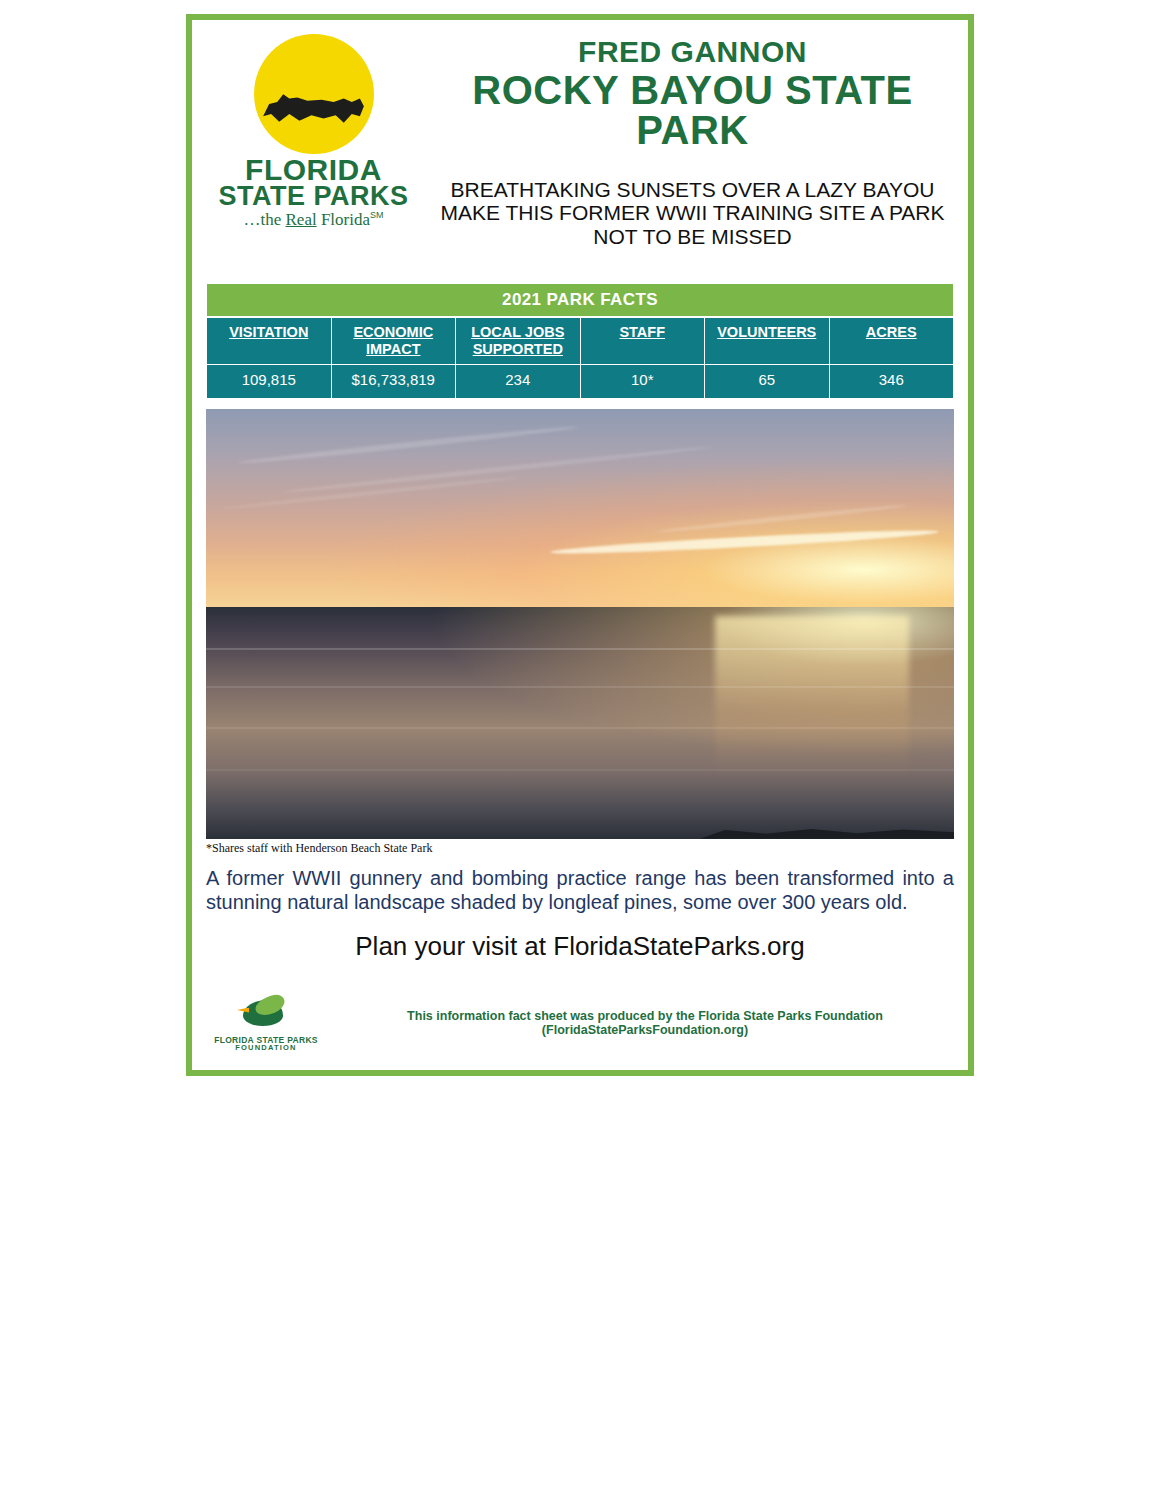FLORIDA STATE PARKS
…the Real FloridaSM
FRED GANNON
ROCKY BAYOU STATE PARK
BREATHTAKING SUNSETS OVER A LAZY BAYOU MAKE THIS FORMER WWII TRAINING SITE A PARK NOT TO BE MISSED
2021 PARK FACTS
| VISITATION | ECONOMIC IMPACT | LOCAL JOBS SUPPORTED | STAFF | VOLUNTEERS | ACRES |
| --- | --- | --- | --- | --- | --- |
| 109,815 | $16,733,819 | 234 | 10* | 65 | 346 |
*Shares staff with Henderson Beach State Park
A former WWII gunnery and bombing practice range has been transformed into a stunning natural landscape shaded by longleaf pines, some over 300 years old.
Plan your visit at FloridaStateParks.org
FLORIDA STATE PARKSFOUNDATION
This information fact sheet was produced by the Florida State Parks Foundation (FloridaStateParksFoundation.org)